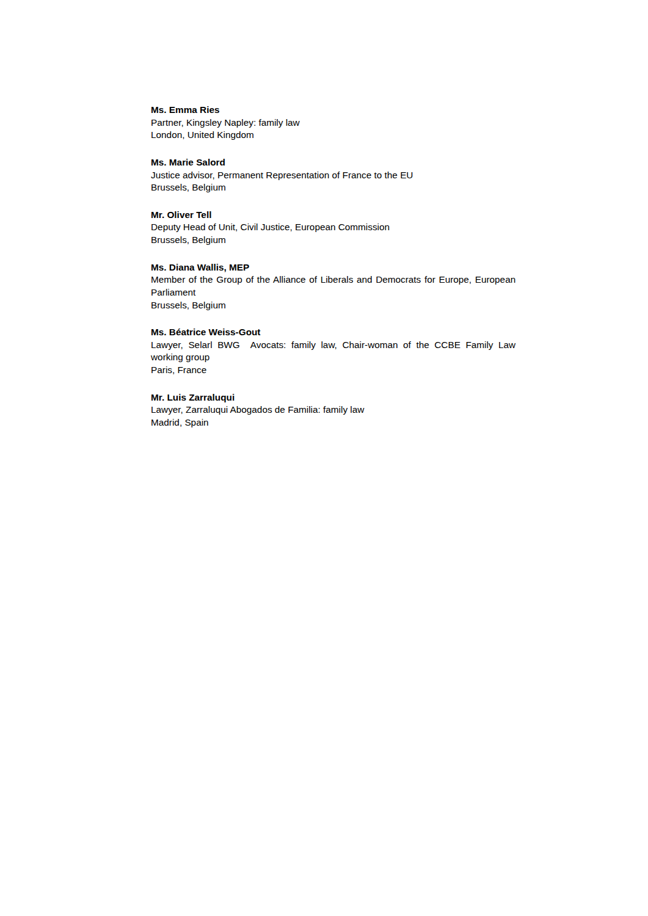Ms. Emma Ries
Partner, Kingsley Napley: family law
London, United Kingdom
Ms. Marie Salord
Justice advisor, Permanent Representation of France to the EU
Brussels, Belgium
Mr. Oliver Tell
Deputy Head of Unit, Civil Justice, European Commission
Brussels, Belgium
Ms. Diana Wallis, MEP
Member of the Group of the Alliance of Liberals and Democrats for Europe, European Parliament
Brussels, Belgium
Ms. Béatrice Weiss-Gout
Lawyer, Selarl BWG Avocats: family law, Chair-woman of the CCBE Family Law working group
Paris, France
Mr. Luis Zarraluqui
Lawyer, Zarraluqui Abogados de Familia: family law
Madrid, Spain